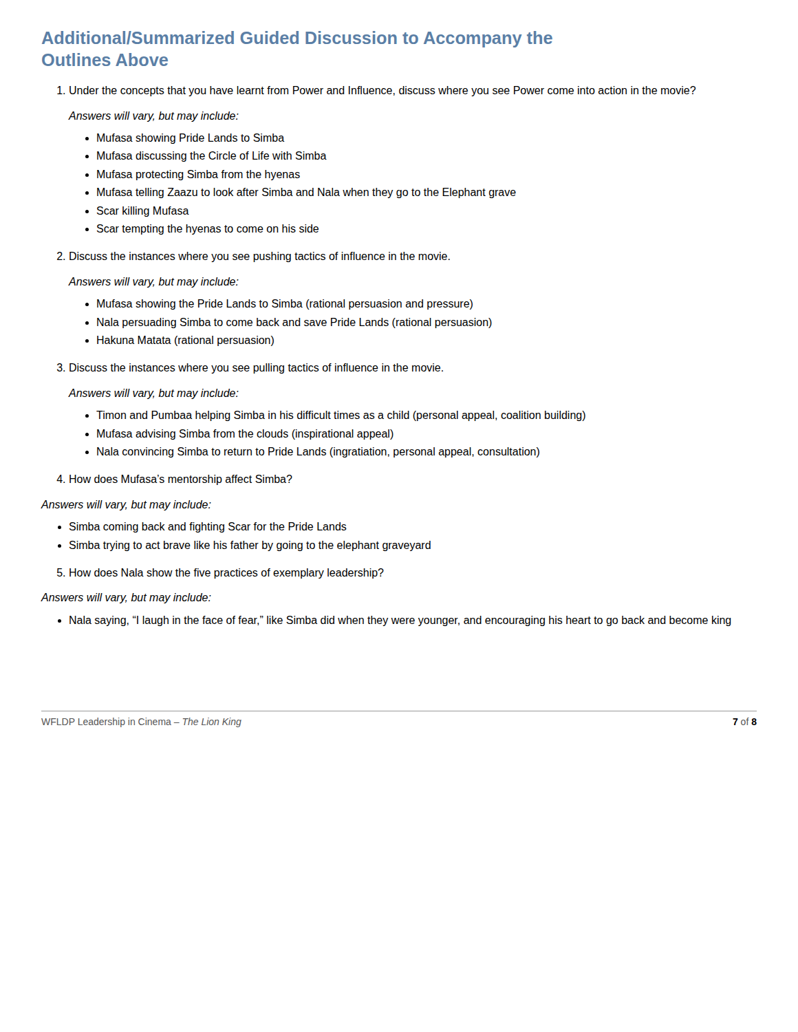Additional/Summarized Guided Discussion to Accompany the
Outlines Above
Under the concepts that you have learnt from Power and Influence, discuss where you see Power come into action in the movie?
Answers will vary, but may include:
Mufasa showing Pride Lands to Simba
Mufasa discussing the Circle of Life with Simba
Mufasa protecting Simba from the hyenas
Mufasa telling Zaazu to look after Simba and Nala when they go to the Elephant grave
Scar killing Mufasa
Scar tempting the hyenas to come on his side
Discuss the instances where you see pushing tactics of influence in the movie.
Answers will vary, but may include:
Mufasa showing the Pride Lands to Simba (rational persuasion and pressure)
Nala persuading Simba to come back and save Pride Lands (rational persuasion)
Hakuna Matata (rational persuasion)
Discuss the instances where you see pulling tactics of influence in the movie.
Answers will vary, but may include:
Timon and Pumbaa helping Simba in his difficult times as a child (personal appeal, coalition building)
Mufasa advising Simba from the clouds (inspirational appeal)
Nala convincing Simba to return to Pride Lands (ingratiation, personal appeal, consultation)
How does Mufasa’s mentorship affect Simba?
Answers will vary, but may include:
Simba coming back and fighting Scar for the Pride Lands
Simba trying to act brave like his father by going to the elephant graveyard
How does Nala show the five practices of exemplary leadership?
Answers will vary, but may include:
Nala saying, “I laugh in the face of fear,” like Simba did when they were younger, and encouraging his heart to go back and become king
WFLDP Leadership in Cinema – The Lion King
7 of 8